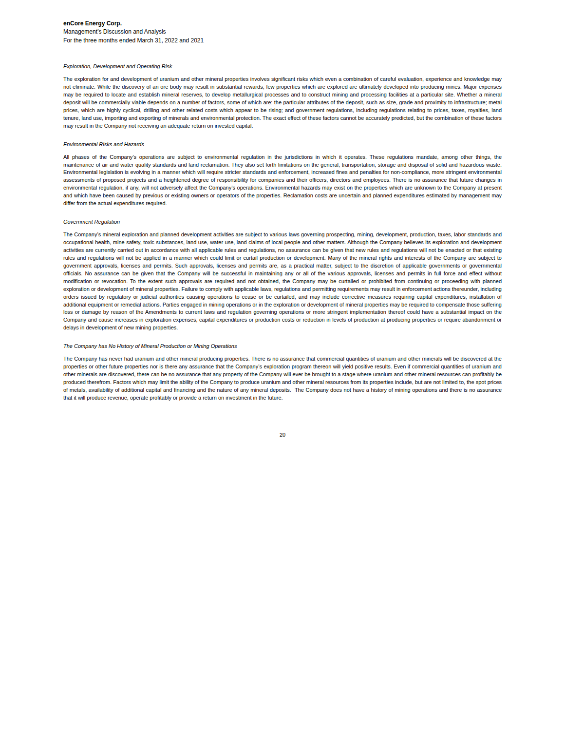enCore Energy Corp.
Management’s Discussion and Analysis
For the three months ended March 31, 2022 and 2021
Exploration, Development and Operating Risk
The exploration for and development of uranium and other mineral properties involves significant risks which even a combination of careful evaluation, experience and knowledge may not eliminate. While the discovery of an ore body may result in substantial rewards, few properties which are explored are ultimately developed into producing mines. Major expenses may be required to locate and establish mineral reserves, to develop metallurgical processes and to construct mining and processing facilities at a particular site. Whether a mineral deposit will be commercially viable depends on a number of factors, some of which are: the particular attributes of the deposit, such as size, grade and proximity to infrastructure; metal prices, which are highly cyclical, drilling and other related costs which appear to be rising; and government regulations, including regulations relating to prices, taxes, royalties, land tenure, land use, importing and exporting of minerals and environmental protection. The exact effect of these factors cannot be accurately predicted, but the combination of these factors may result in the Company not receiving an adequate return on invested capital.
Environmental Risks and Hazards
All phases of the Company’s operations are subject to environmental regulation in the jurisdictions in which it operates. These regulations mandate, among other things, the maintenance of air and water quality standards and land reclamation. They also set forth limitations on the general, transportation, storage and disposal of solid and hazardous waste. Environmental legislation is evolving in a manner which will require stricter standards and enforcement, increased fines and penalties for non-compliance, more stringent environmental assessments of proposed projects and a heightened degree of responsibility for companies and their officers, directors and employees. There is no assurance that future changes in environmental regulation, if any, will not adversely affect the Company’s operations. Environmental hazards may exist on the properties which are unknown to the Company at present and which have been caused by previous or existing owners or operators of the properties. Reclamation costs are uncertain and planned expenditures estimated by management may differ from the actual expenditures required.
Government Regulation
The Company’s mineral exploration and planned development activities are subject to various laws governing prospecting, mining, development, production, taxes, labor standards and occupational health, mine safety, toxic substances, land use, water use, land claims of local people and other matters. Although the Company believes its exploration and development activities are currently carried out in accordance with all applicable rules and regulations, no assurance can be given that new rules and regulations will not be enacted or that existing rules and regulations will not be applied in a manner which could limit or curtail production or development. Many of the mineral rights and interests of the Company are subject to government approvals, licenses and permits. Such approvals, licenses and permits are, as a practical matter, subject to the discretion of applicable governments or governmental officials. No assurance can be given that the Company will be successful in maintaining any or all of the various approvals, licenses and permits in full force and effect without modification or revocation. To the extent such approvals are required and not obtained, the Company may be curtailed or prohibited from continuing or proceeding with planned exploration or development of mineral properties. Failure to comply with applicable laws, regulations and permitting requirements may result in enforcement actions thereunder, including orders issued by regulatory or judicial authorities causing operations to cease or be curtailed, and may include corrective measures requiring capital expenditures, installation of additional equipment or remedial actions. Parties engaged in mining operations or in the exploration or development of mineral properties may be required to compensate those suffering loss or damage by reason of the Amendments to current laws and regulation governing operations or more stringent implementation thereof could have a substantial impact on the Company and cause increases in exploration expenses, capital expenditures or production costs or reduction in levels of production at producing properties or require abandonment or delays in development of new mining properties.
The Company has No History of Mineral Production or Mining Operations
The Company has never had uranium and other mineral producing properties. There is no assurance that commercial quantities of uranium and other minerals will be discovered at the properties or other future properties nor is there any assurance that the Company’s exploration program thereon will yield positive results. Even if commercial quantities of uranium and other minerals are discovered, there can be no assurance that any property of the Company will ever be brought to a stage where uranium and other mineral resources can profitably be produced therefrom. Factors which may limit the ability of the Company to produce uranium and other mineral resources from its properties include, but are not limited to, the spot prices of metals, availability of additional capital and financing and the nature of any mineral deposits. The Company does not have a history of mining operations and there is no assurance that it will produce revenue, operate profitably or provide a return on investment in the future.
20